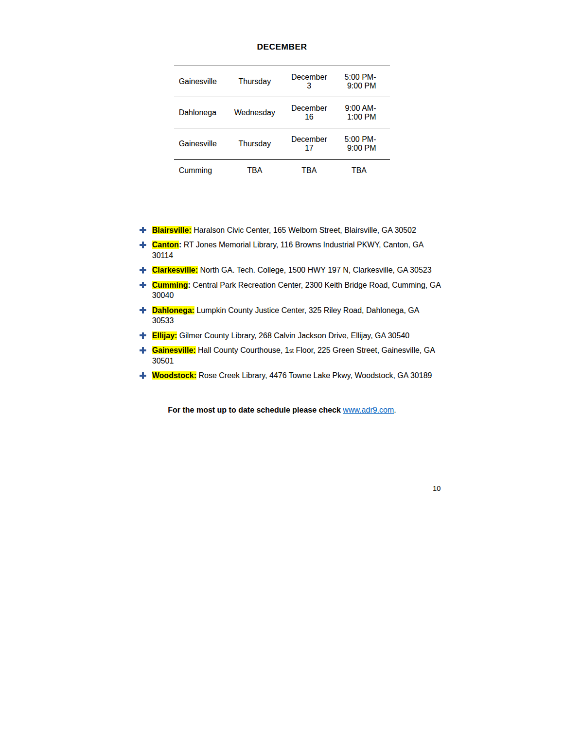DECEMBER
| Gainesville | | Thursday | | December 3 | | 5:00 PM- 9:00 PM | |
| Dahlonega | | Wednesday | | December 16 | | 9:00 AM- 1:00 PM | |
| Gainesville | | Thursday | | December 17 | | 5:00 PM- 9:00 PM | |
| Cumming | | TBA | | TBA | | TBA | |
Blairsville: Haralson Civic Center, 165 Welborn Street, Blairsville, GA 30502
Canton: RT Jones Memorial Library, 116 Browns Industrial PKWY, Canton, GA 30114
Clarkesville: North GA. Tech. College, 1500 HWY 197 N, Clarkesville, GA 30523
Cumming: Central Park Recreation Center, 2300 Keith Bridge Road, Cumming, GA 30040
Dahlonega: Lumpkin County Justice Center, 325 Riley Road, Dahlonega, GA 30533
Ellijay: Gilmer County Library, 268 Calvin Jackson Drive, Ellijay, GA 30540
Gainesville: Hall County Courthouse, 1st Floor, 225 Green Street, Gainesville, GA 30501
Woodstock: Rose Creek Library, 4476 Towne Lake Pkwy, Woodstock, GA 30189
For the most up to date schedule please check www.adr9.com.
10